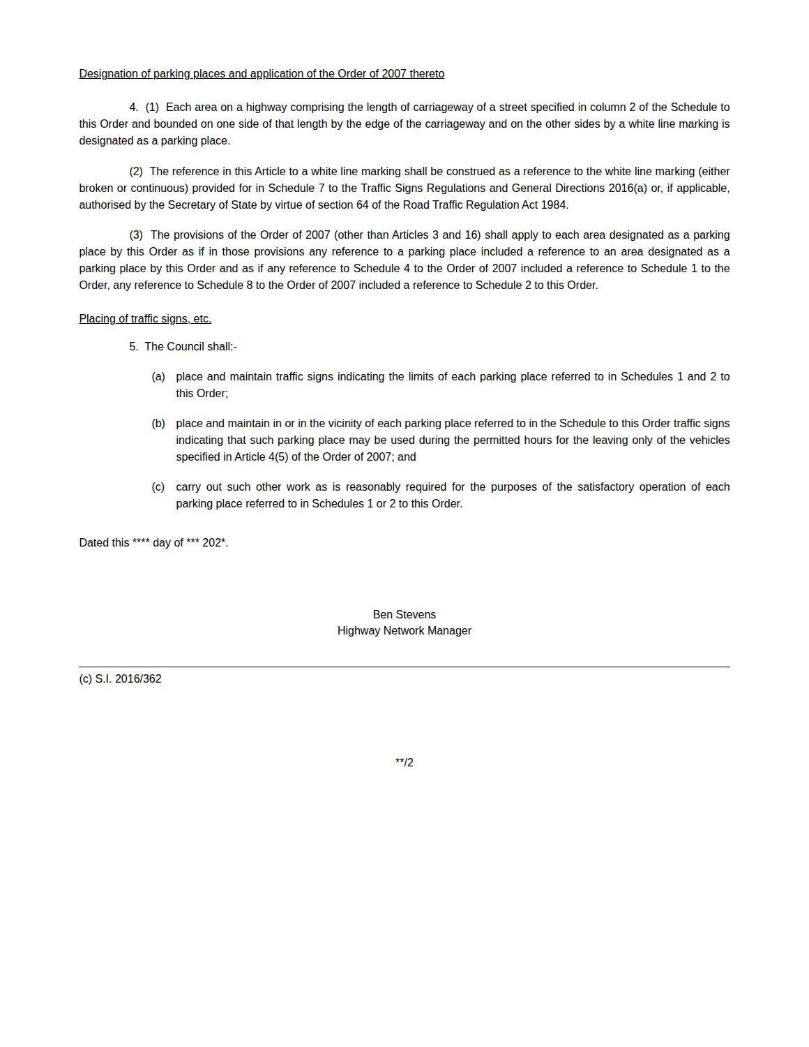Designation of parking places and application of the Order of 2007 thereto
4. (1) Each area on a highway comprising the length of carriageway of a street specified in column 2 of the Schedule to this Order and bounded on one side of that length by the edge of the carriageway and on the other sides by a white line marking is designated as a parking place.
(2) The reference in this Article to a white line marking shall be construed as a reference to the white line marking (either broken or continuous) provided for in Schedule 7 to the Traffic Signs Regulations and General Directions 2016(a) or, if applicable, authorised by the Secretary of State by virtue of section 64 of the Road Traffic Regulation Act 1984.
(3) The provisions of the Order of 2007 (other than Articles 3 and 16) shall apply to each area designated as a parking place by this Order as if in those provisions any reference to a parking place included a reference to an area designated as a parking place by this Order and as if any reference to Schedule 4 to the Order of 2007 included a reference to Schedule 1 to the Order, any reference to Schedule 8 to the Order of 2007 included a reference to Schedule 2 to this Order.
Placing of traffic signs, etc.
5. The Council shall:-
(a) place and maintain traffic signs indicating the limits of each parking place referred to in Schedules 1 and 2 to this Order;
(b) place and maintain in or in the vicinity of each parking place referred to in the Schedule to this Order traffic signs indicating that such parking place may be used during the permitted hours for the leaving only of the vehicles specified in Article 4(5) of the Order of 2007; and
(c) carry out such other work as is reasonably required for the purposes of the satisfactory operation of each parking place referred to in Schedules 1 or 2 to this Order.
Dated this **** day of *** 202*.
Ben Stevens
Highway Network Manager
(c) S.I. 2016/362
**/2